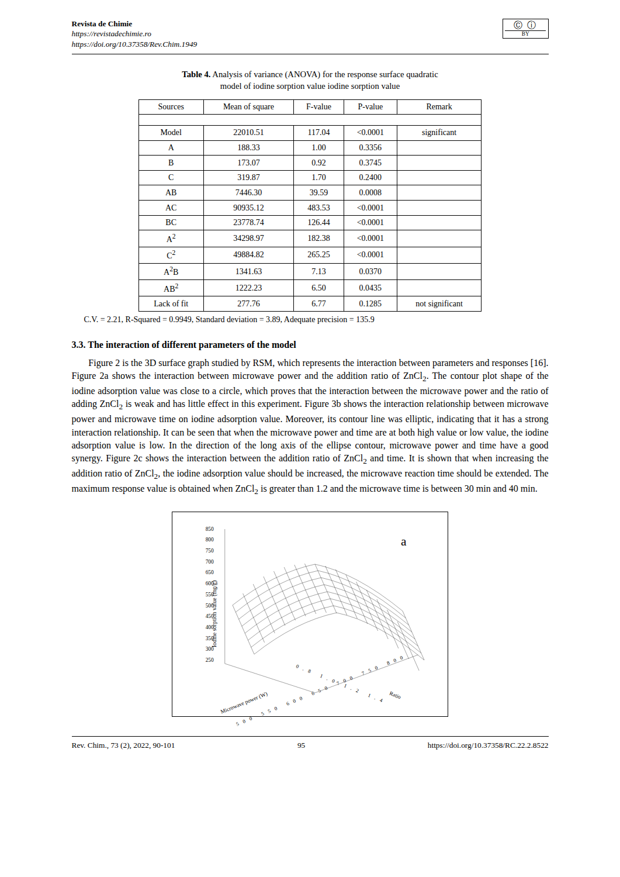Revista de Chimie
https://revistadechimie.ro
https://doi.org/10.37358/Rev.Chim.1949
Ⓒ ⓘ
BY
Table 4. Analysis of variance (ANOVA) for the response surface quadratic
model of iodine sorption value iodine sorption value
| Sources | Mean of square | F-value | P-value | Remark |
| --- | --- | --- | --- | --- |
| Model | 22010.51 | 117.04 | <0.0001 | significant |
| A | 188.33 | 1.00 | 0.3356 | |
| B | 173.07 | 0.92 | 0.3745 | |
| C | 319.87 | 1.70 | 0.2400 | |
| AB | 7446.30 | 39.59 | 0.0008 | |
| AC | 90935.12 | 483.53 | <0.0001 | |
| BC | 23778.74 | 126.44 | <0.0001 | |
| A 2 | 34298.97 | 182.38 | <0.0001 | |
| C 2 | 49884.82 | 265.25 | <0.0001 | |
| A 2 B | 1341.63 | 7.13 | 0.0370 | |
| AB 2 | 1222.23 | 6.50 | 0.0435 | |
| Lack of fit | 277.76 | 6.77 | 0.1285 | not significant |
C.V. = 2.21, R-Squared = 0.9949, Standard deviation = 3.89, Adequate precision = 135.9
3.3. The interaction of different parameters of the model
Figure 2 is the 3D surface graph studied by RSM, which represents the interaction between parameters and responses [16]. Figure 2a shows the interaction between microwave power and the addition ratio of ZnCl2. The contour plot shape of the iodine adsorption value was close to a circle, which proves that the interaction between the microwave power and the ratio of adding ZnCl2 is weak and has little effect in this experiment. Figure 3b shows the interaction relationship between microwave power and microwave time on iodine adsorption value. Moreover, its contour line was elliptic, indicating that it has a strong interaction relationship. It can be seen that when the microwave power and time are at both high value or low value, the iodine adsorption value is low. In the direction of the long axis of the ellipse contour, microwave power and time have a good synergy. Figure 2c shows the interaction between the addition ratio of ZnCl2 and time. It is shown that when increasing the addition ratio of ZnCl2, the iodine adsorption value should be increased, the microwave reaction time should be extended. The maximum response value is obtained when ZnCl2 is greater than 1.2 and the microwave time is between 30 min and 40 min.
a
Iodine sorption value (mg/g)
850 800 750 700 650 600 550 500 450 400 350 300 250
Microwave power (W)
Ratio
500 550 600 650 700 750 800
0.8 1.0 1.2 1.4
Rev. Chim., 73 (2), 2022, 90-101
95
https://doi.org/10.37358/RC.22.2.8522